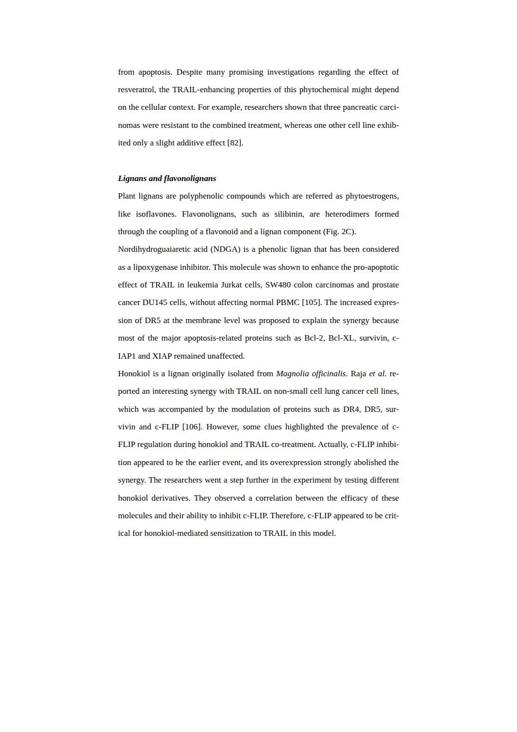from apoptosis. Despite many promising investigations regarding the effect of resveratrol, the TRAIL-enhancing properties of this phytochemical might depend on the cellular context. For example, researchers shown that three pancreatic carcinomas were resistant to the combined treatment, whereas one other cell line exhibited only a slight additive effect [82].
Lignans and flavonolignans
Plant lignans are polyphenolic compounds which are referred as phytoestrogens, like isoflavones. Flavonolignans, such as silibinin, are heterodimers formed through the coupling of a flavonoid and a lignan component (Fig. 2C).
Nordihydroguaiaretic acid (NDGA) is a phenolic lignan that has been considered as a lipoxygenase inhibitor. This molecule was shown to enhance the pro-apoptotic effect of TRAIL in leukemia Jurkat cells, SW480 colon carcinomas and prostate cancer DU145 cells, without affecting normal PBMC [105]. The increased expression of DR5 at the membrane level was proposed to explain the synergy because most of the major apoptosis-related proteins such as Bcl-2, Bcl-XL, survivin, c-IAP1 and XIAP remained unaffected.
Honokiol is a lignan originally isolated from Magnolia officinalis. Raja et al. reported an interesting synergy with TRAIL on non-small cell lung cancer cell lines, which was accompanied by the modulation of proteins such as DR4, DR5, survivin and c-FLIP [106]. However, some clues highlighted the prevalence of c-FLIP regulation during honokiol and TRAIL co-treatment. Actually, c-FLIP inhibition appeared to be the earlier event, and its overexpression strongly abolished the synergy. The researchers went a step further in the experiment by testing different honokiol derivatives. They observed a correlation between the efficacy of these molecules and their ability to inhibit c-FLIP. Therefore, c-FLIP appeared to be critical for honokiol-mediated sensitization to TRAIL in this model.